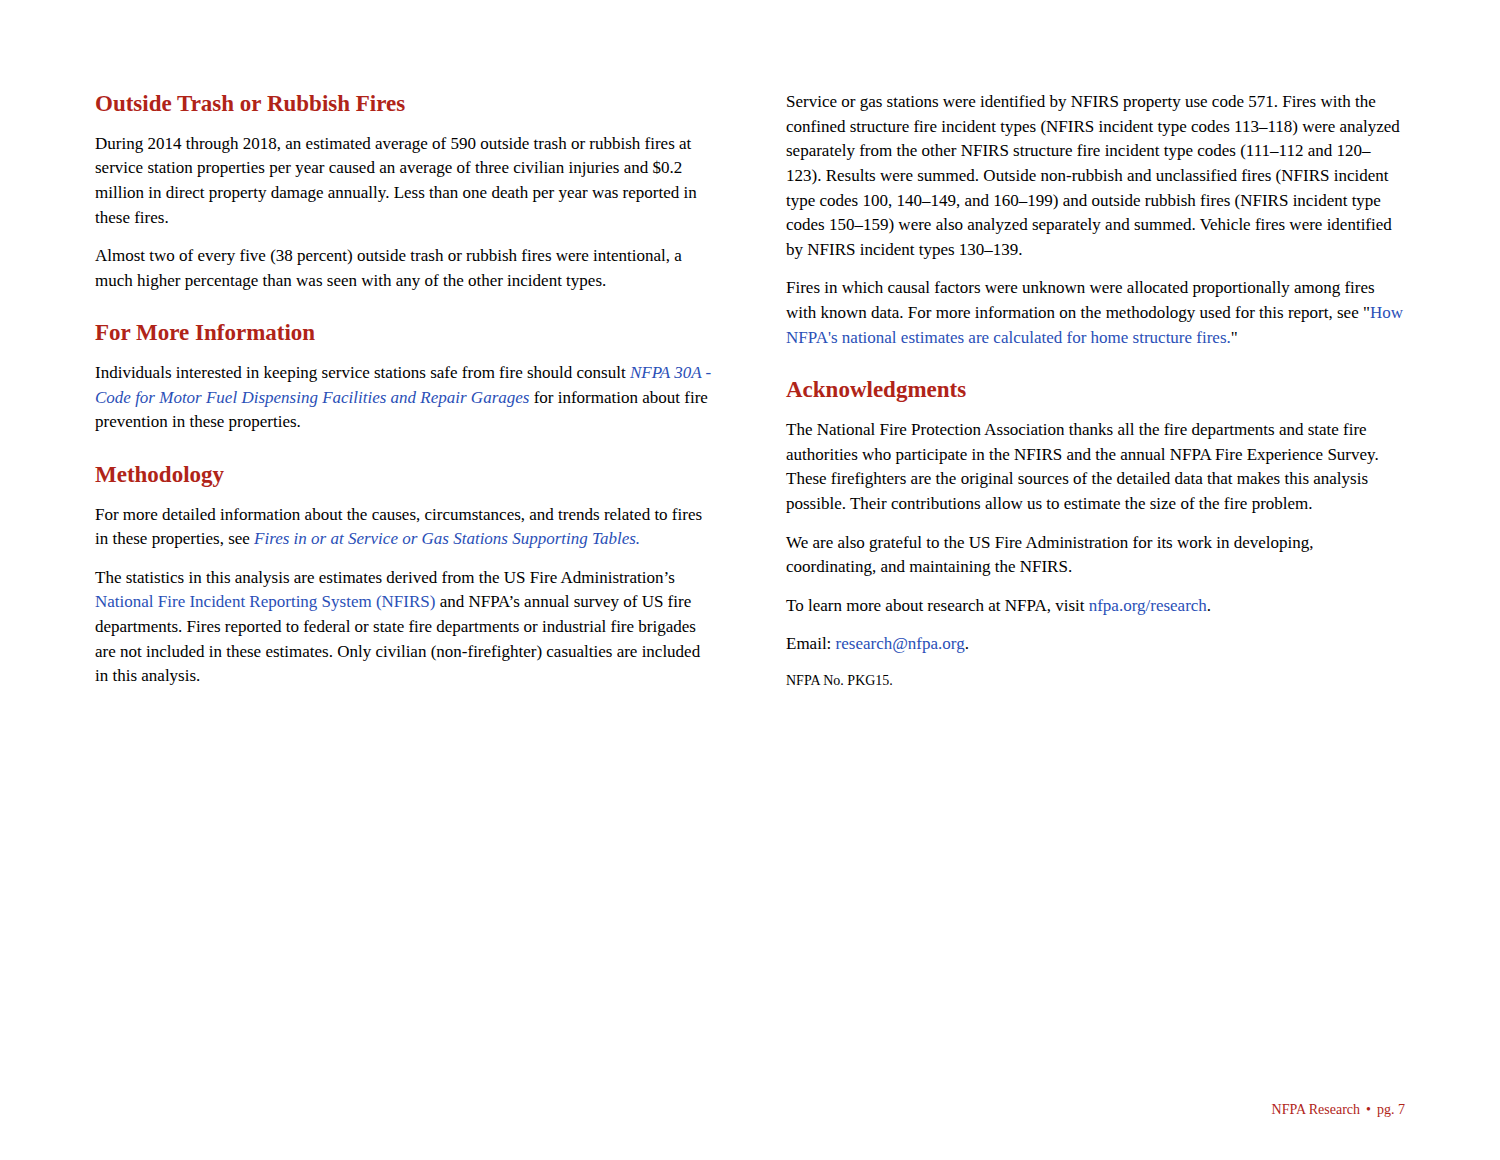Outside Trash or Rubbish Fires
During 2014 through 2018, an estimated average of 590 outside trash or rubbish fires at service station properties per year caused an average of three civilian injuries and $0.2 million in direct property damage annually. Less than one death per year was reported in these fires.
Almost two of every five (38 percent) outside trash or rubbish fires were intentional, a much higher percentage than was seen with any of the other incident types.
For More Information
Individuals interested in keeping service stations safe from fire should consult NFPA 30A - Code for Motor Fuel Dispensing Facilities and Repair Garages for information about fire prevention in these properties.
Methodology
For more detailed information about the causes, circumstances, and trends related to fires in these properties, see Fires in or at Service or Gas Stations Supporting Tables.
The statistics in this analysis are estimates derived from the US Fire Administration’s National Fire Incident Reporting System (NFIRS) and NFPA’s annual survey of US fire departments. Fires reported to federal or state fire departments or industrial fire brigades are not included in these estimates. Only civilian (non-firefighter) casualties are included in this analysis.
Service or gas stations were identified by NFIRS property use code 571. Fires with the confined structure fire incident types (NFIRS incident type codes 113–118) were analyzed separately from the other NFIRS structure fire incident type codes (111–112 and 120–123). Results were summed. Outside non-rubbish and unclassified fires (NFIRS incident type codes 100, 140–149, and 160–199) and outside rubbish fires (NFIRS incident type codes 150–159) were also analyzed separately and summed. Vehicle fires were identified by NFIRS incident types 130–139.
Fires in which causal factors were unknown were allocated proportionally among fires with known data. For more information on the methodology used for this report, see "How NFPA's national estimates are calculated for home structure fires."
Acknowledgments
The National Fire Protection Association thanks all the fire departments and state fire authorities who participate in the NFIRS and the annual NFPA Fire Experience Survey. These firefighters are the original sources of the detailed data that makes this analysis possible. Their contributions allow us to estimate the size of the fire problem.
We are also grateful to the US Fire Administration for its work in developing, coordinating, and maintaining the NFIRS.
To learn more about research at NFPA, visit nfpa.org/research.
Email: research@nfpa.org.
NFPA No. PKG15.
NFPA Research•pg. 7